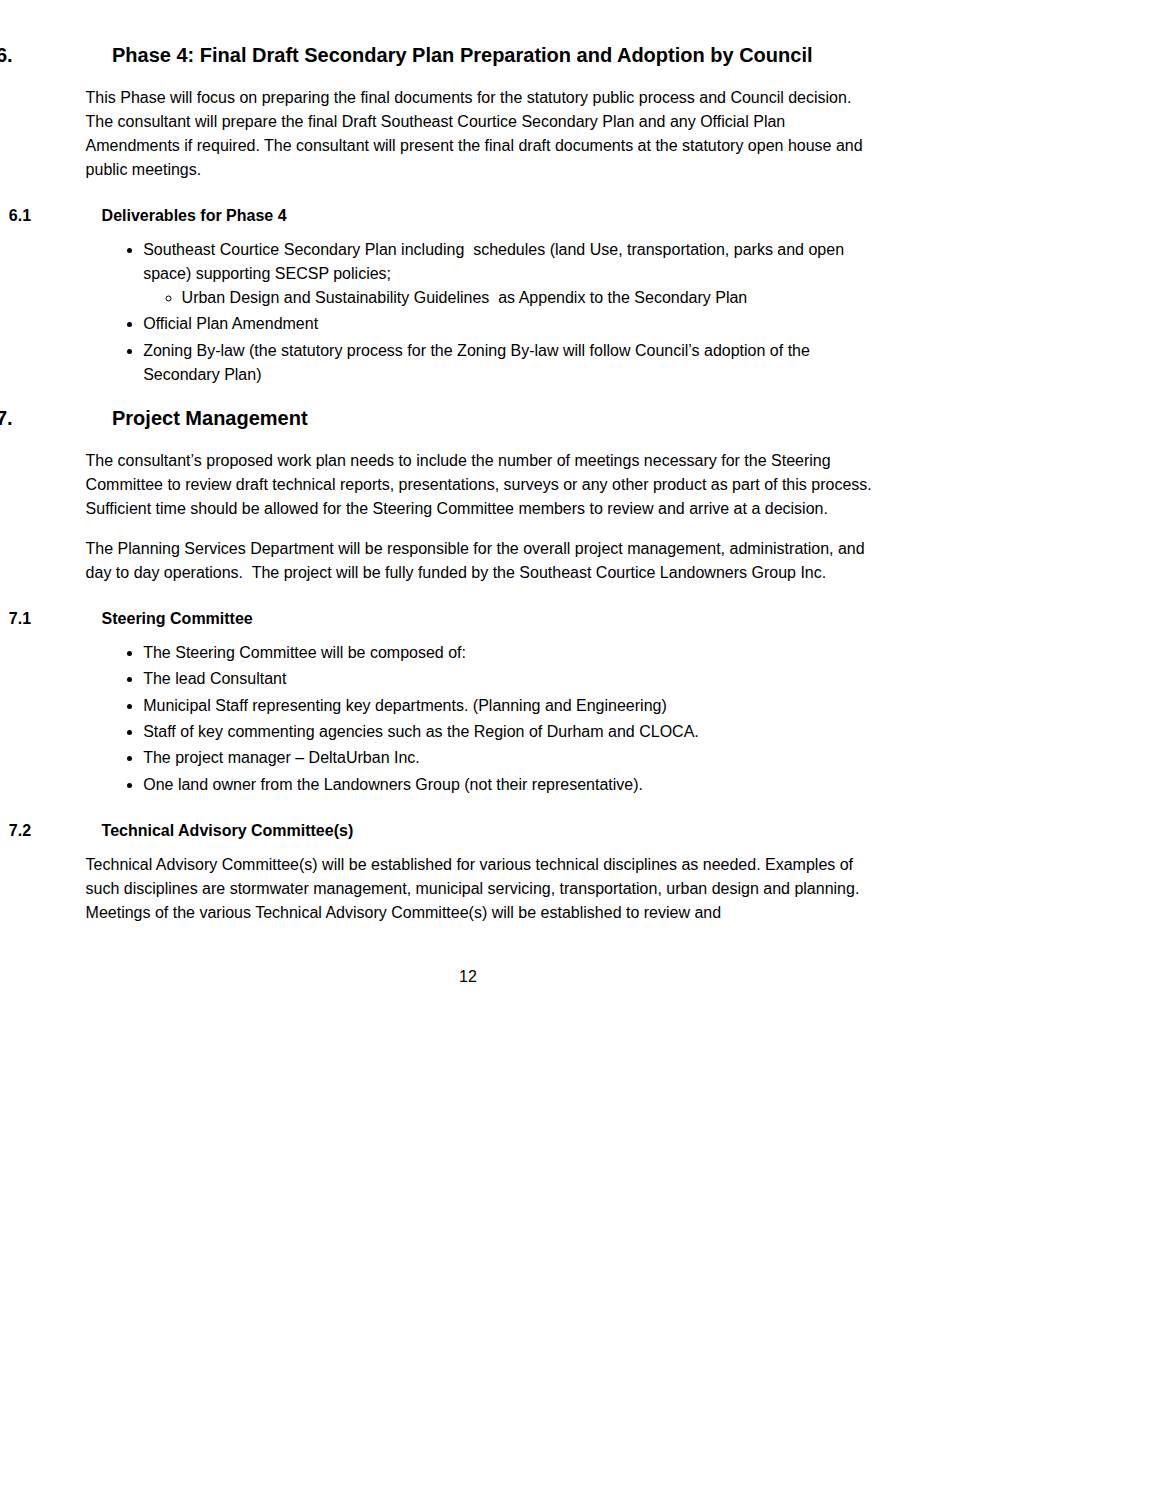6. Phase 4: Final Draft Secondary Plan Preparation and Adoption by Council
This Phase will focus on preparing the final documents for the statutory public process and Council decision. The consultant will prepare the final Draft Southeast Courtice Secondary Plan and any Official Plan Amendments if required. The consultant will present the final draft documents at the statutory open house and public meetings.
6.1 Deliverables for Phase 4
Southeast Courtice Secondary Plan including schedules (land Use, transportation, parks and open space) supporting SECSP policies;
Urban Design and Sustainability Guidelines as Appendix to the Secondary Plan
Official Plan Amendment
Zoning By-law (the statutory process for the Zoning By-law will follow Council’s adoption of the Secondary Plan)
7. Project Management
The consultant’s proposed work plan needs to include the number of meetings necessary for the Steering Committee to review draft technical reports, presentations, surveys or any other product as part of this process. Sufficient time should be allowed for the Steering Committee members to review and arrive at a decision.
The Planning Services Department will be responsible for the overall project management, administration, and day to day operations. The project will be fully funded by the Southeast Courtice Landowners Group Inc.
7.1 Steering Committee
The Steering Committee will be composed of:
The lead Consultant
Municipal Staff representing key departments. (Planning and Engineering)
Staff of key commenting agencies such as the Region of Durham and CLOCA.
The project manager – DeltaUrban Inc.
One land owner from the Landowners Group (not their representative).
7.2 Technical Advisory Committee(s)
Technical Advisory Committee(s) will be established for various technical disciplines as needed. Examples of such disciplines are stormwater management, municipal servicing, transportation, urban design and planning. Meetings of the various Technical Advisory Committee(s) will be established to review and
12